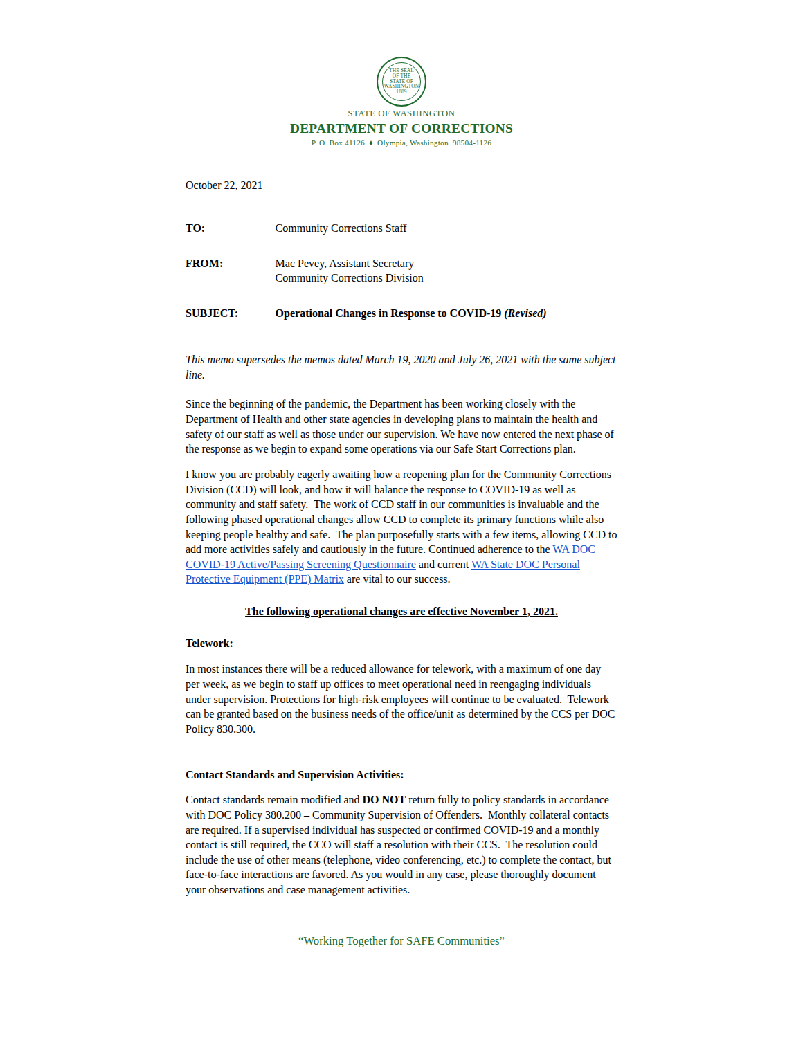THE SEAL
OF THE
STATE OF
WASHINGTON
1889
State of Washington
DEPARTMENT OF CORRECTIONS
P. O. Box 41126 ♦ Olympia, Washington 98504-1126
October 22, 2021
| TO: | Community Corrections Staff |
| FROM: | Mac Pevey, Assistant Secretary Community Corrections Division |
| SUBJECT: | Operational Changes in Response to COVID-19 (Revised) |
This memo supersedes the memos dated March 19, 2020 and July 26, 2021 with the same subject line.
Since the beginning of the pandemic, the Department has been working closely with the Department of Health and other state agencies in developing plans to maintain the health and safety of our staff as well as those under our supervision. We have now entered the next phase of the response as we begin to expand some operations via our Safe Start Corrections plan.
I know you are probably eagerly awaiting how a reopening plan for the Community Corrections Division (CCD) will look, and how it will balance the response to COVID-19 as well as community and staff safety. The work of CCD staff in our communities is invaluable and the following phased operational changes allow CCD to complete its primary functions while also keeping people healthy and safe. The plan purposefully starts with a few items, allowing CCD to add more activities safely and cautiously in the future. Continued adherence to the WA DOC COVID-19 Active/Passing Screening Questionnaire and current WA State DOC Personal Protective Equipment (PPE) Matrix are vital to our success.
The following operational changes are effective November 1, 2021.
Telework:
In most instances there will be a reduced allowance for telework, with a maximum of one day per week, as we begin to staff up offices to meet operational need in reengaging individuals under supervision. Protections for high-risk employees will continue to be evaluated. Telework can be granted based on the business needs of the office/unit as determined by the CCS per DOC Policy 830.300.
Contact Standards and Supervision Activities:
Contact standards remain modified and DO NOT return fully to policy standards in accordance with DOC Policy 380.200 – Community Supervision of Offenders. Monthly collateral contacts are required. If a supervised individual has suspected or confirmed COVID-19 and a monthly contact is still required, the CCO will staff a resolution with their CCS. The resolution could include the use of other means (telephone, video conferencing, etc.) to complete the contact, but face-to-face interactions are favored. As you would in any case, please thoroughly document your observations and case management activities.
“Working Together for SAFE Communities”